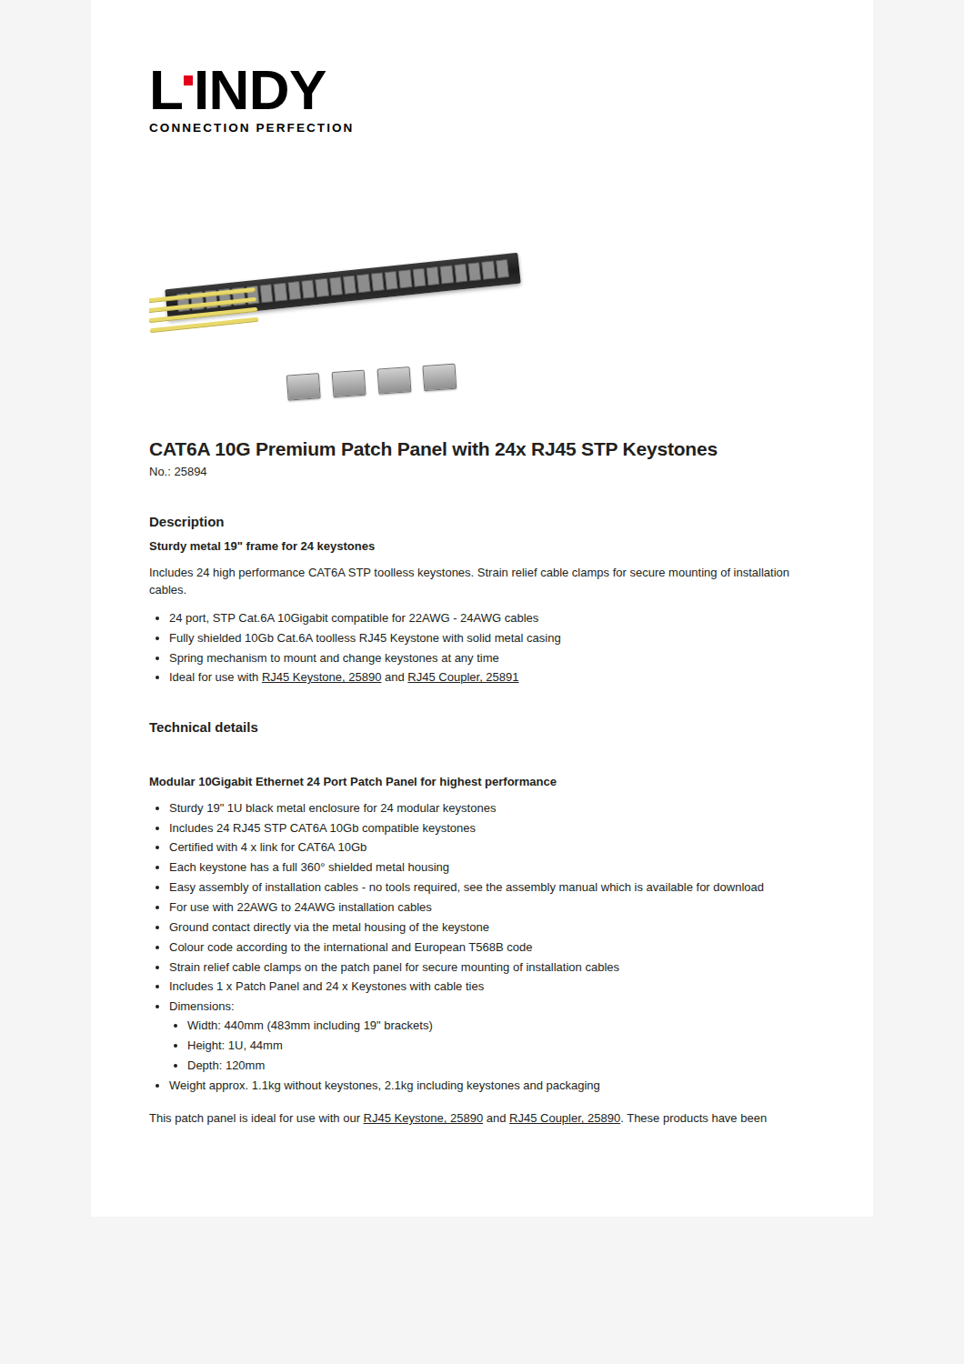L INDY
CONNECTION PERFECTION
CAT6A 10G Premium Patch Panel with 24x RJ45 STP Keystones
No.: 25894
Description
Sturdy metal 19" frame for 24 keystones
Includes 24 high performance CAT6A STP toolless keystones. Strain relief cable clamps for secure mounting of installation cables.
24 port, STP Cat.6A 10Gigabit compatible for 22AWG - 24AWG cables
Fully shielded 10Gb Cat.6A toolless RJ45 Keystone with solid metal casing
Spring mechanism to mount and change keystones at any time
Ideal for use with RJ45 Keystone, 25890 and RJ45 Coupler, 25891
Technical details
Modular 10Gigabit Ethernet 24 Port Patch Panel for highest performance
Sturdy 19" 1U black metal enclosure for 24 modular keystones
Includes 24 RJ45 STP CAT6A 10Gb compatible keystones
Certified with 4 x link for CAT6A 10Gb
Each keystone has a full 360° shielded metal housing
Easy assembly of installation cables - no tools required, see the assembly manual which is available for download
For use with 22AWG to 24AWG installation cables
Ground contact directly via the metal housing of the keystone
Colour code according to the international and European T568B code
Strain relief cable clamps on the patch panel for secure mounting of installation cables
Includes 1 x Patch Panel and 24 x Keystones with cable ties
Dimensions:
Width: 440mm (483mm including 19" brackets)
Height: 1U, 44mm
Depth: 120mm
Weight approx. 1.1kg without keystones, 2.1kg including keystones and packaging
This patch panel is ideal for use with our RJ45 Keystone, 25890 and RJ45 Coupler, 25890. These products have been